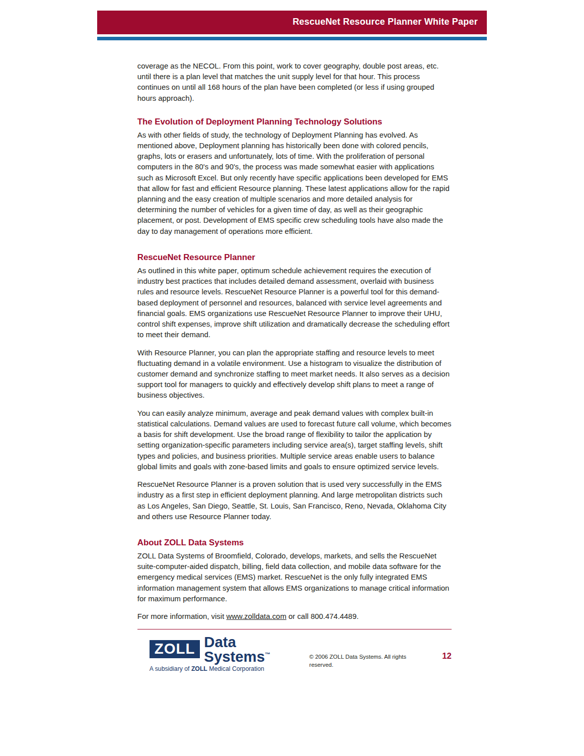RescueNet Resource Planner White Paper
coverage as the NECOL. From this point, work to cover geography, double post areas, etc. until there is a plan level that matches the unit supply level for that hour. This process continues on until all 168 hours of the plan have been completed (or less if using grouped hours approach).
The Evolution of Deployment Planning Technology Solutions
As with other fields of study, the technology of Deployment Planning has evolved. As mentioned above, Deployment planning has historically been done with colored pencils, graphs, lots or erasers and unfortunately, lots of time. With the proliferation of personal computers in the 80's and 90's, the process was made somewhat easier with applications such as Microsoft Excel. But only recently have specific applications been developed for EMS that allow for fast and efficient Resource planning. These latest applications allow for the rapid planning and the easy creation of multiple scenarios and more detailed analysis for determining the number of vehicles for a given time of day, as well as their geographic placement, or post. Development of EMS specific crew scheduling tools have also made the day to day management of operations more efficient.
RescueNet Resource Planner
As outlined in this white paper, optimum schedule achievement requires the execution of industry best practices that includes detailed demand assessment, overlaid with business rules and resource levels. RescueNet Resource Planner is a powerful tool for this demand-based deployment of personnel and resources, balanced with service level agreements and financial goals. EMS organizations use RescueNet Resource Planner to improve their UHU, control shift expenses, improve shift utilization and dramatically decrease the scheduling effort to meet their demand.
With Resource Planner, you can plan the appropriate staffing and resource levels to meet fluctuating demand in a volatile environment. Use a histogram to visualize the distribution of customer demand and synchronize staffing to meet market needs. It also serves as a decision support tool for managers to quickly and effectively develop shift plans to meet a range of business objectives.
You can easily analyze minimum, average and peak demand values with complex built-in statistical calculations. Demand values are used to forecast future call volume, which becomes a basis for shift development. Use the broad range of flexibility to tailor the application by setting organization-specific parameters including service area(s), target staffing levels, shift types and policies, and business priorities. Multiple service areas enable users to balance global limits and goals with zone-based limits and goals to ensure optimized service levels.
RescueNet Resource Planner is a proven solution that is used very successfully in the EMS industry as a first step in efficient deployment planning. And large metropolitan districts such as Los Angeles, San Diego, Seattle, St. Louis, San Francisco, Reno, Nevada, Oklahoma City and others use Resource Planner today.
About ZOLL Data Systems
ZOLL Data Systems of Broomfield, Colorado, develops, markets, and sells the RescueNet suite-computer-aided dispatch, billing, field data collection, and mobile data software for the emergency medical services (EMS) market. RescueNet is the only fully integrated EMS information management system that allows EMS organizations to manage critical information for maximum performance.
For more information, visit www.zolldata.com or call 800.474.4489.
ZOLL Data Systems™
A subsidiary of ZOLL Medical Corporation
© 2006 ZOLL Data Systems. All rights reserved. 12